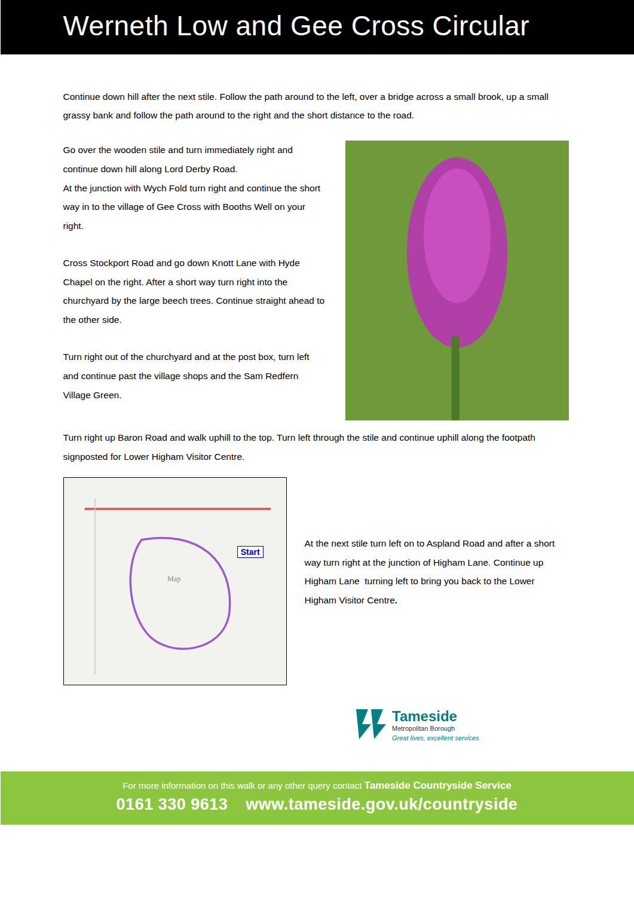Werneth Low and Gee Cross Circular
Continue down hill after the next stile. Follow the path around to the left, over a bridge across a small brook, up a small grassy bank and follow the path around to the right and the short distance to the road.
Go over the wooden stile and turn immediately right and continue down hill along Lord Derby Road.
At the junction with Wych Fold turn right and continue the short way in to the village of Gee Cross with Booths Well on your right.
Cross Stockport Road and go down Knott Lane with Hyde Chapel on the right. After a short way turn right into the churchyard by the large beech trees. Continue straight ahead to the other side.
Turn right out of the churchyard and at the post box, turn left and continue past the village shops and the Sam Redfern Village Green.
Turn right up Baron Road and walk uphill to the top. Turn left through the stile and continue uphill along the footpath signposted for Lower Higham Visitor Centre.
Start
At the next stile turn left on to Aspland Road and after a short way turn right at the junction of Higham Lane. Continue up Higham Lane turning left to bring you back to the Lower Higham Visitor Centre.
For more information on this walk or any other query contact Tameside Countryside Service
0161 330 9613www.tameside.gov.uk/countryside